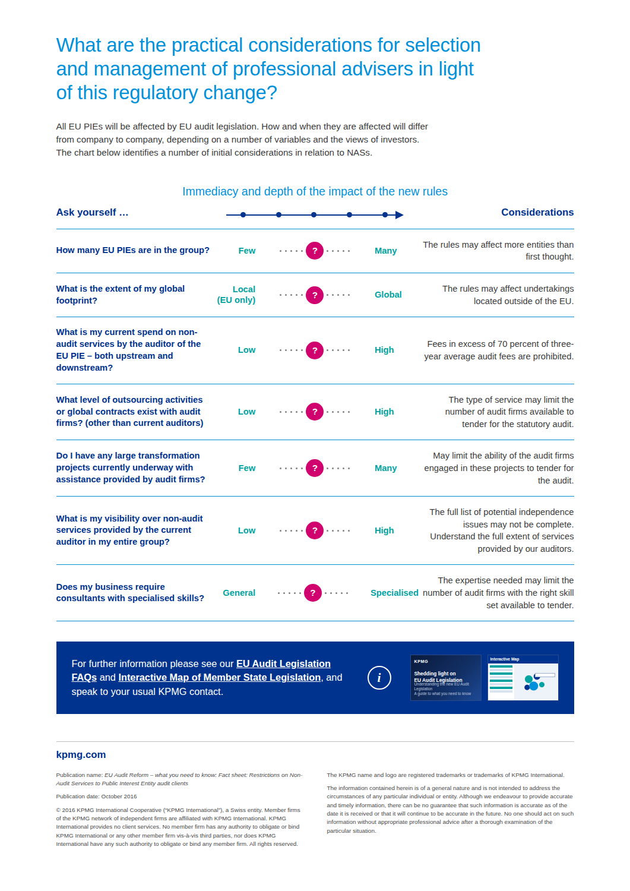What are the practical considerations for selection
and management of professional advisers in light
of this regulatory change?
All EU PIEs will be affected by EU audit legislation. How and when they are affected will differ from company to company, depending on a number of variables and the views of investors. The chart below identifies a number of initial considerations in relation to NASs.
Immediacy and depth of the impact of the new rules
| Ask yourself … | | Considerations |
| --- | --- | --- |
| How many EU PIEs are in the group? | Few ? Many | The rules may affect more entities than first thought. |
| What is the extent of my global footprint? | Local (EU only) ? Global | The rules may affect undertakings located outside of the EU. |
| What is my current spend on non-audit services by the auditor of the EU PIE – both upstream and downstream? | Low ? High | Fees in excess of 70 percent of three-year average audit fees are prohibited. |
| What level of outsourcing activities or global contracts exist with audit firms? (other than current auditors) | Low ? High | The type of service may limit the number of audit firms available to tender for the statutory audit. |
| Do I have any large transformation projects currently underway with assistance provided by audit firms? | Few ? Many | May limit the ability of the audit firms engaged in these projects to tender for the audit. |
| What is my visibility over non-audit services provided by the current auditor in my entire group? | Low ? High | The full list of potential independence issues may not be complete. Understand the full extent of services provided by our auditors. |
| Does my business require consultants with specialised skills? | General ? Specialised | The expertise needed may limit the number of audit firms with the right skill set available to tender. |
For further information please see our EU Audit Legislation FAQs and Interactive Map of Member State Legislation, and speak to your usual KPMG contact.
i
KPMG Shedding light on
EU Audit Legislation Understanding the new EU Audit Legislation
A guide to what you need to know
Interactive Map
kpmg.com
Publication name: EU Audit Reform – what you need to know: Fact sheet: Restrictions on Non-Audit Services to Public Interest Entity audit clients
Publication date: October 2016
© 2016 KPMG International Cooperative (“KPMG International”), a Swiss entity. Member firms of the KPMG network of independent firms are affiliated with KPMG International. KPMG International provides no client services. No member firm has any authority to obligate or bind KPMG International or any other member firm vis-à-vis third parties, nor does KPMG International have any such authority to obligate or bind any member firm. All rights reserved.
The KPMG name and logo are registered trademarks or trademarks of KPMG International.
The information contained herein is of a general nature and is not intended to address the circumstances of any particular individual or entity. Although we endeavour to provide accurate and timely information, there can be no guarantee that such information is accurate as of the date it is received or that it will continue to be accurate in the future. No one should act on such information without appropriate professional advice after a thorough examination of the particular situation.